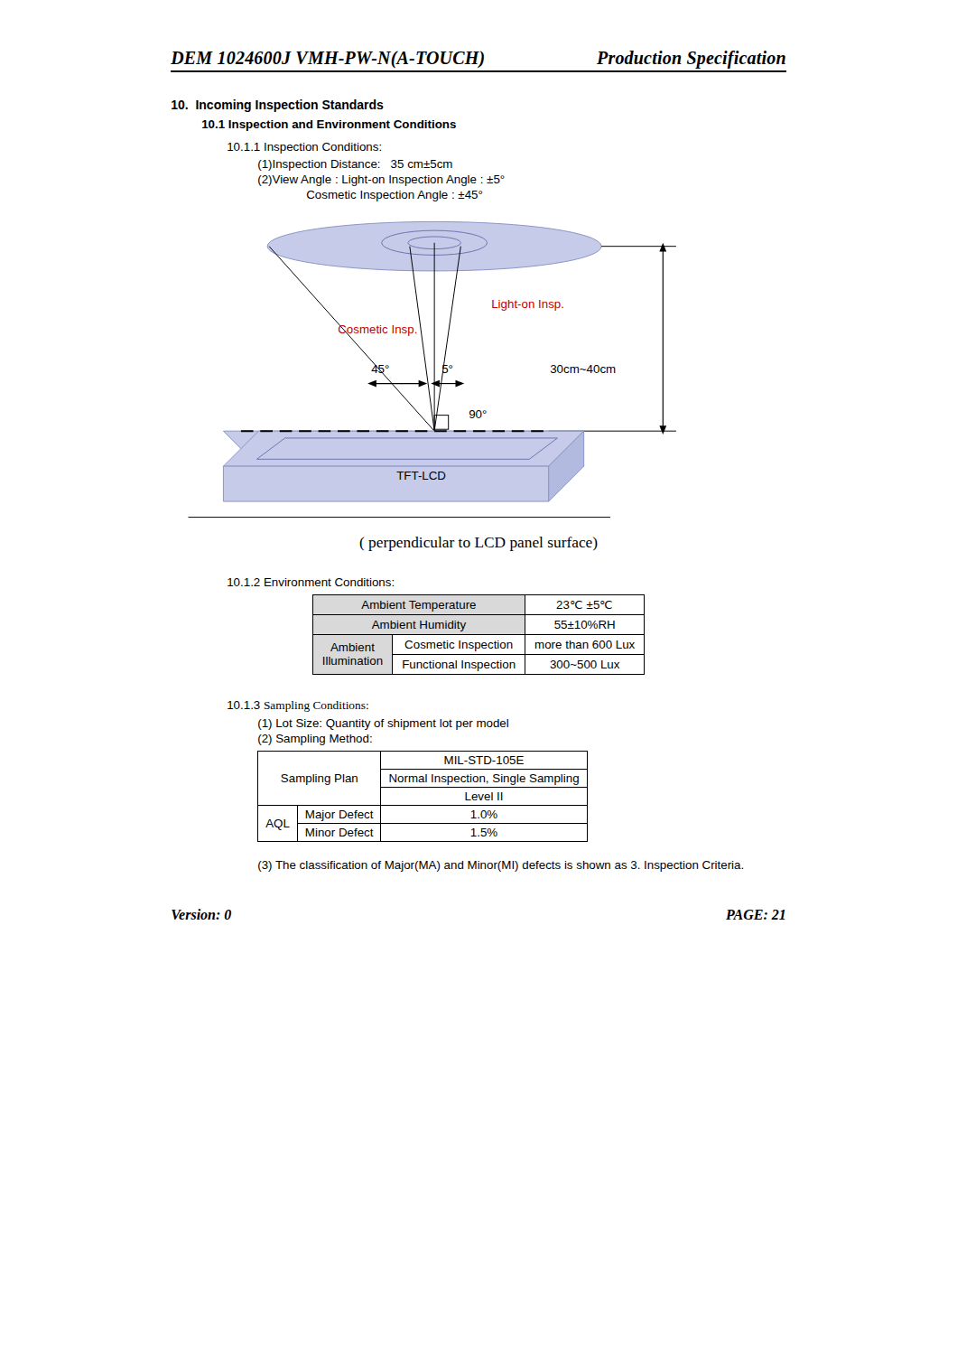DEM 1024600J VMH-PW-N(A-TOUCH)
Production Specification
10. Incoming Inspection Standards
10.1 Inspection and Environment Conditions
10.1.1 Inspection Conditions:
(1)Inspection Distance: 35 cm±5cm
(2)View Angle : Light-on Inspection Angle : ±5°
Cosmetic Inspection Angle : ±45°
Light-on Insp.
Cosmetic Insp.
45°
5°
30cm~40cm
90°
TFT-LCD
( perpendicular to LCD panel surface)
10.1.2 Environment Conditions:
| Ambient Temperature | 23℃ ±5℃ |
| Ambient Humidity | 55±10%RH |
| Ambient Illumination | Cosmetic Inspection | more than 600 Lux |
| Functional Inspection | 300~500 Lux |
10.1.3 Sampling Conditions:
(1) Lot Size: Quantity of shipment lot per model
(2) Sampling Method:
| Sampling Plan | MIL-STD-105E |
| Normal Inspection, Single Sampling |
| Level II |
| AQL | Major Defect | 1.0% |
| Minor Defect | 1.5% |
(3) The classification of Major(MA) and Minor(MI) defects is shown as 3. Inspection Criteria.
Version: 0
PAGE: 21